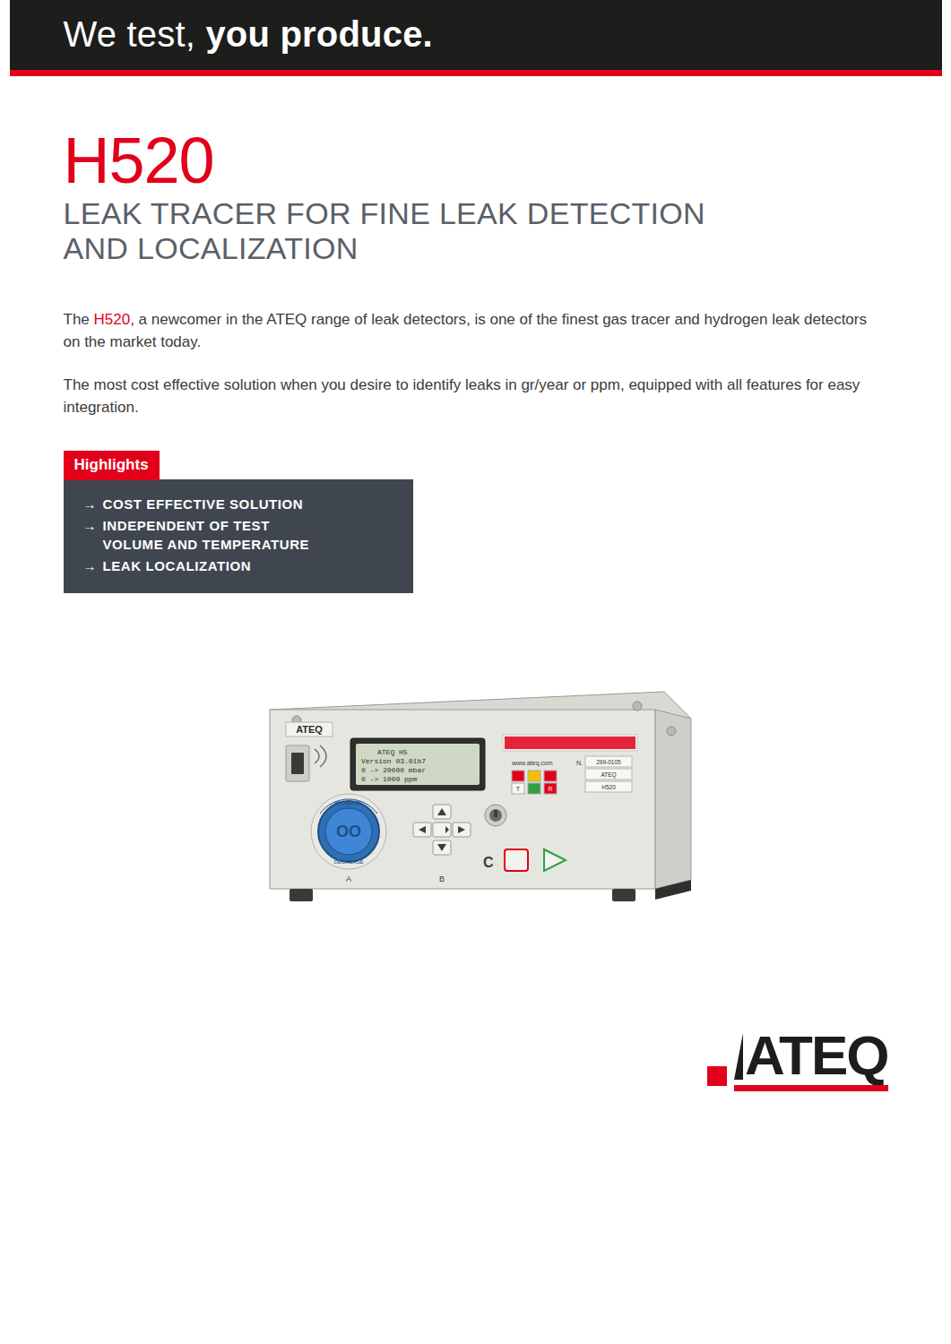We test, you produce.
H520
Leak tracer for fine leak detection
and localization
The H520, a newcomer in the ATEQ range of leak detectors, is one of the finest gas tracer and hydrogen leak detectors on the market today.
The most cost effective solution when you desire to identify leaks in gr/year or ppm, equipped with all features for easy integration.
Highlights
Cost effective solution
Independent of test
volume and temperature
Leak localization
ATEQ H520 benchtop leak detector Photo-style illustration of a light grey benchtop instrument with a display showing ATEQ H5, Version 03.01b7, 0 to 20000 mbar, 0 to 1000 ppm, a large blue increase/decrease knob, arrow keypad, indicator lamps and a serial number label. ATEQ ATEQ H5 Version 03.01b7 0 -> 20000 mbar 0 -> 1000 ppm www.ateq.com N. 299-0105 ATEQ H520 T R OO INCREASE DECREASE C A B
ATEQ